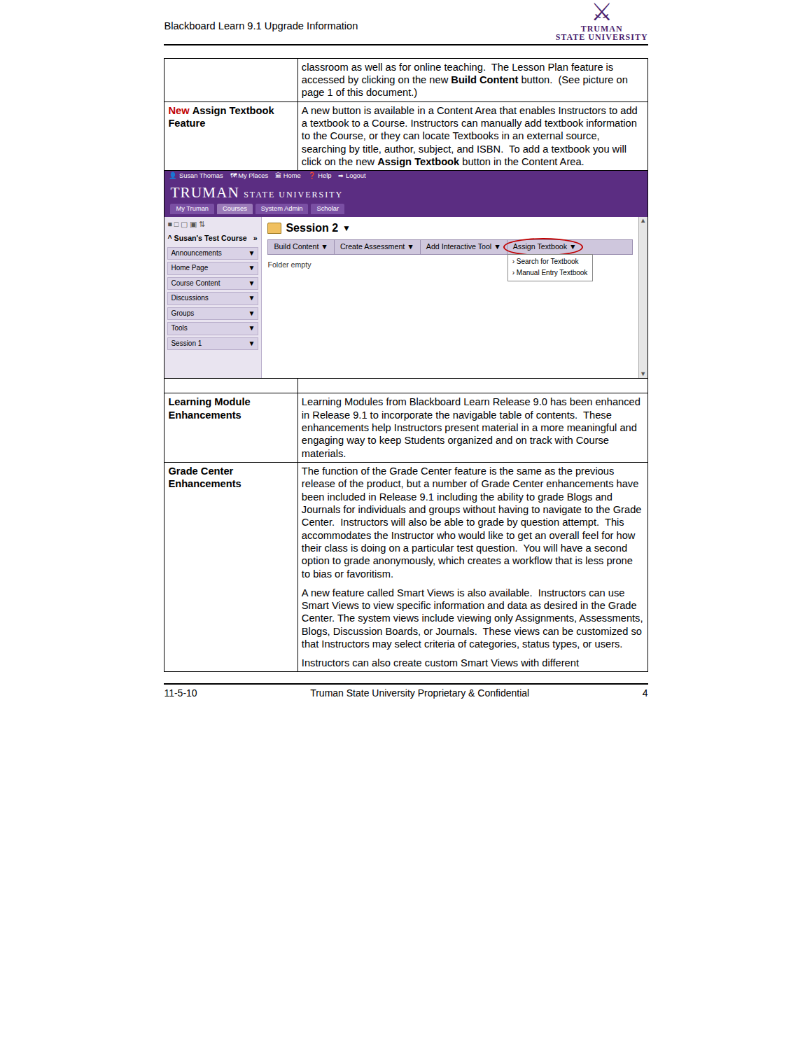Blackboard Learn 9.1 Upgrade Information
⚔
TRUMAN
STATE UNIVERSITY
| | classroom as well as for online teaching. The Lesson Plan feature is accessed by clicking on the new Build Content button. (See picture on page 1 of this document.) |
| New Assign Textbook Feature | A new button is available in a Content Area that enables Instructors to add a textbook to a Course. Instructors can manually add textbook information to the Course, or they can locate Textbooks in an external source, searching by title, author, subject, and ISBN. To add a textbook you will click on the new Assign Textbook button in the Content Area. |
| 👤 Susan Thomas 🗺 My Places 🏛 Home ❓ Help ➡ Logout TRUMAN STATE UNIVERSITY My Truman Courses System Admin Scholar ■ □ ▢ ▣ ⇅ ^ Susan's Test Course » Announcements ▼ Home Page ▼ Course Content ▼ Discussions ▼ Groups ▼ Tools ▼ Session 1 ▼ Session 2 ▼ Build Content ▼ Create Assessment ▼ Add Interactive Tool ▼ Assign Textbook ▼ › Search for Textbook › Manual Entry Textbook Folder empty ▲ ▼ |
| Learning Module Enhancements | Learning Modules from Blackboard Learn Release 9.0 has been enhanced in Release 9.1 to incorporate the navigable table of contents. These enhancements help Instructors present material in a more meaningful and engaging way to keep Students organized and on track with Course materials. |
| Grade Center Enhancements | The function of the Grade Center feature is the same as the previous release of the product, but a number of Grade Center enhancements have been included in Release 9.1 including the ability to grade Blogs and Journals for individuals and groups without having to navigate to the Grade Center. Instructors will also be able to grade by question attempt. This accommodates the Instructor who would like to get an overall feel for how their class is doing on a particular test question. You will have a second option to grade anonymously, which creates a workflow that is less prone to bias or favoritism. A new feature called Smart Views is also available. Instructors can use Smart Views to view specific information and data as desired in the Grade Center. The system views include viewing only Assignments, Assessments, Blogs, Discussion Boards, or Journals. These views can be customized so that Instructors may select criteria of categories, status types, or users. Instructors can also create custom Smart Views with different |
11-5-10
Truman State University Proprietary & Confidential
4